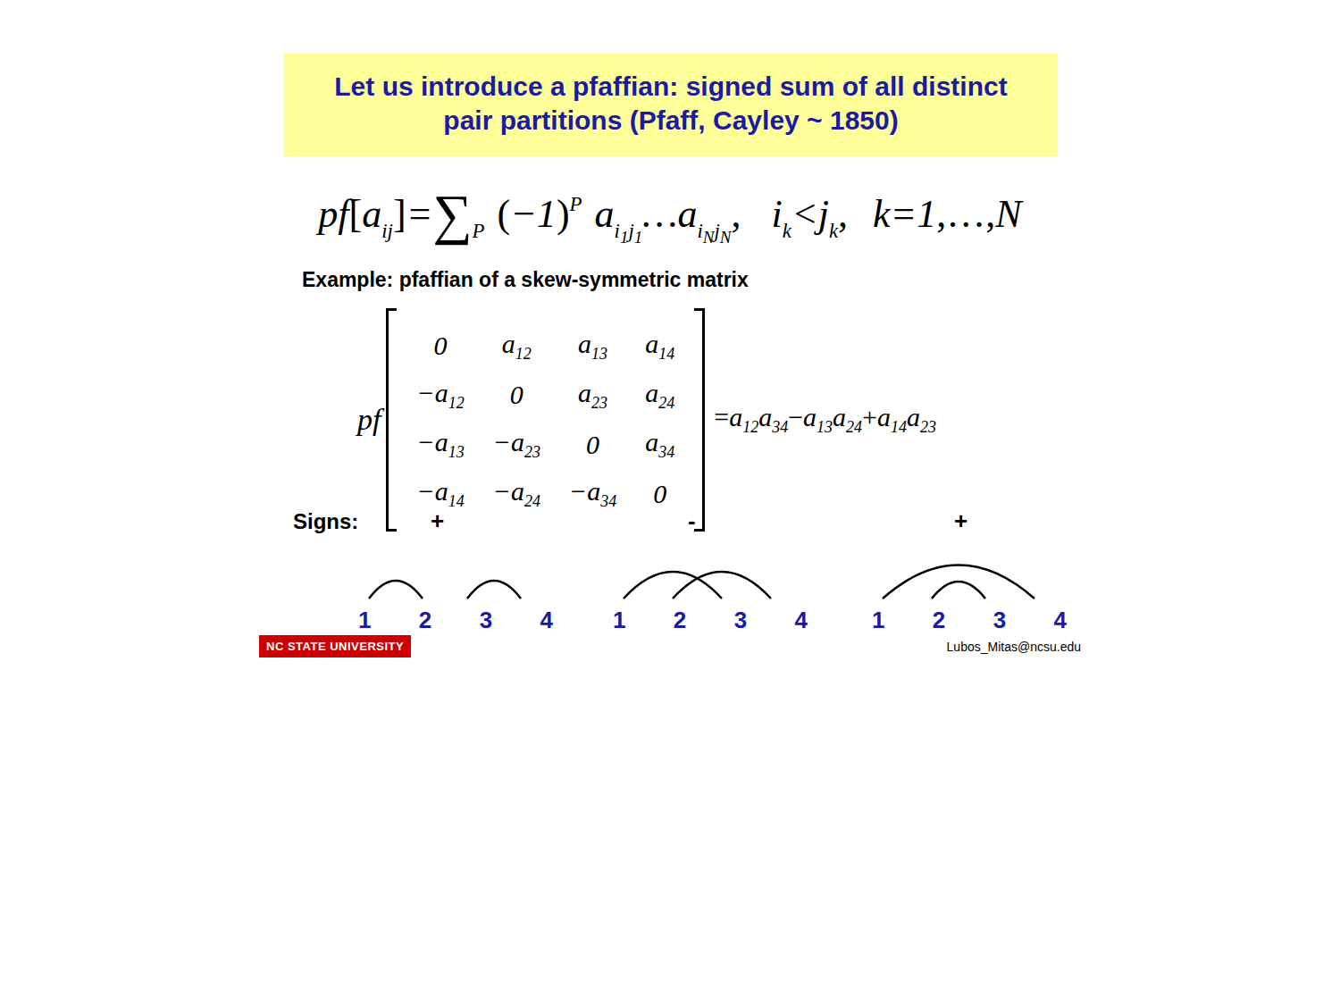Let us introduce a pfaffian: signed sum of all distinct
pair partitions (Pfaff, Cayley ~ 1850)
pf[aij]=∑P (−1) P ai1j1…aiNjN, ik<jk, k=1,…, N
Example: pfaffian of a skew-symmetric matrix
pf
| 0 | a 12 | a 13 | a 14 |
| −a 12 | 0 | a 23 | a 24 |
| −a 13 | −a 23 | 0 | a 34 |
| −a 14 | −a 24 | −a 34 | 0 |
=a12a34−a13a24+a14a23
Signs:
+
-
+
1234
1234
1234
NC STATE UNIVERSITY
Lubos_Mitas@ncsu.edu